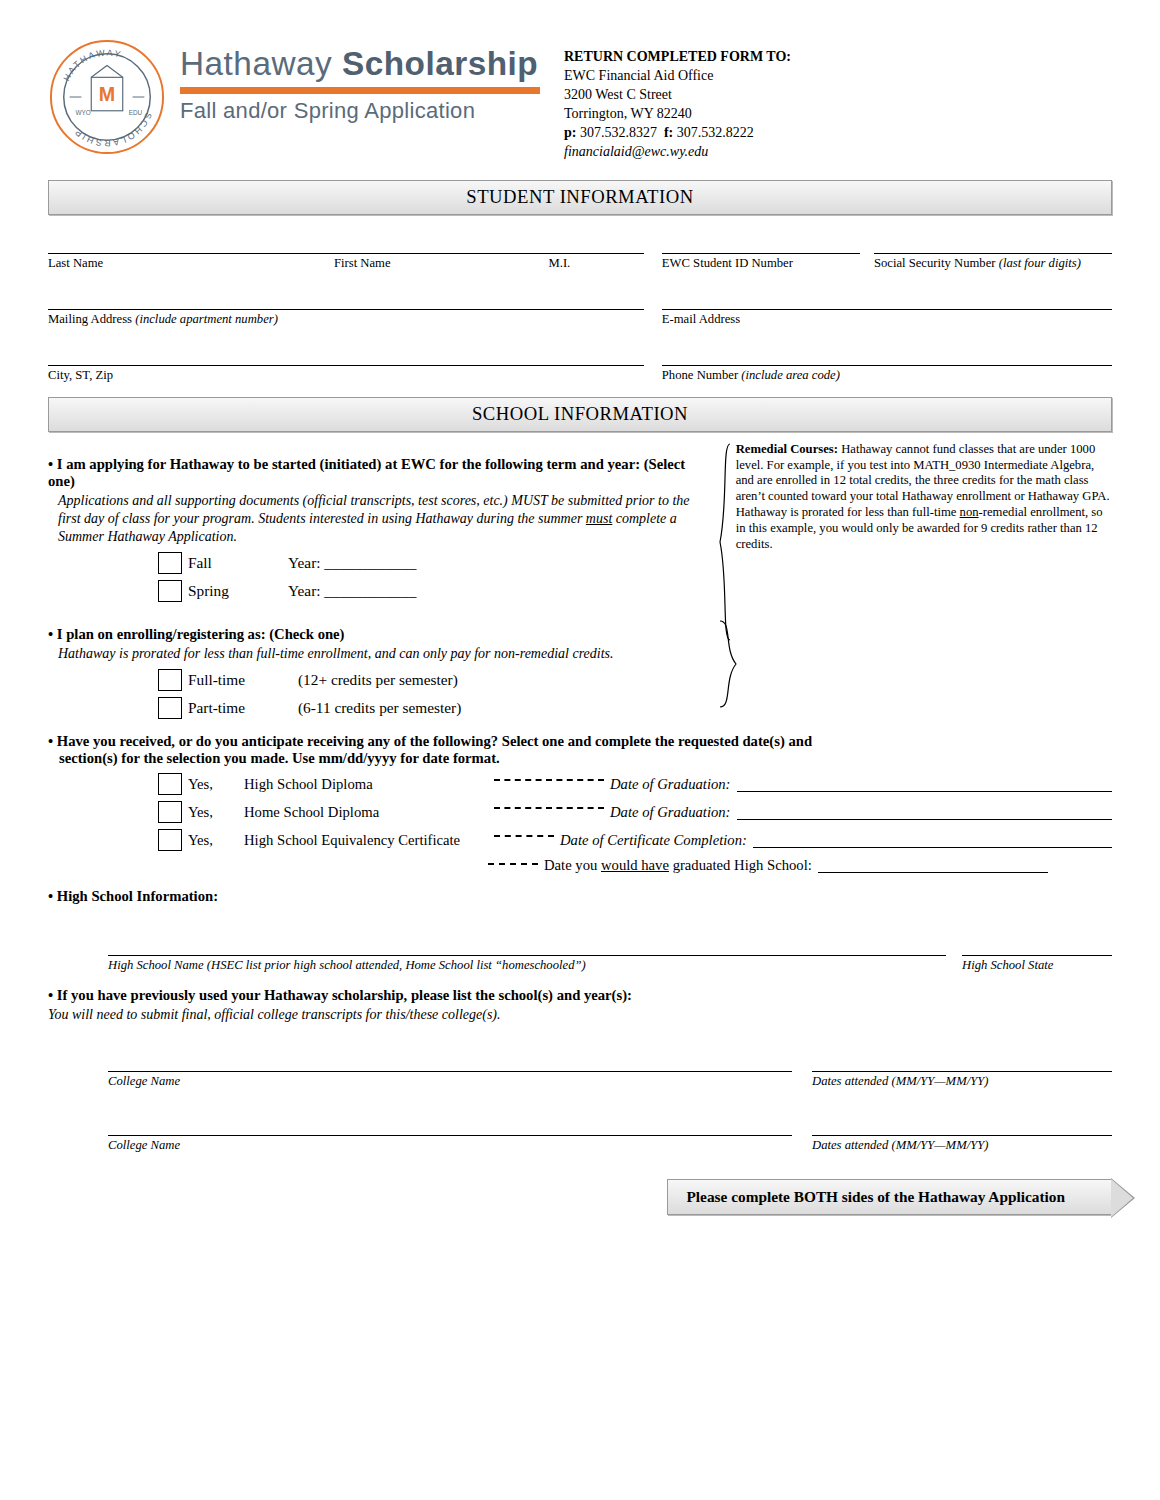HATHAWAY SCHOLARSHIP M WYO EDU
Hathaway Scholarship
Fall and/or Spring Application
RETURN COMPLETED FORM TO:
EWC Financial Aid Office
3200 West C Street
Torrington, WY 82240
p: 307.532.8327 f: 307.532.8222
financialaid@ewc.wy.edu
STUDENT INFORMATION
Last Name First Name M.I.
EWC Student ID Number
Social Security Number (last four digits)
Mailing Address (include apartment number)
E-mail Address
City, ST, Zip
Phone Number (include area code)
SCHOOL INFORMATION
• I am applying for Hathaway to be started (initiated) at EWC for the following term and year: (Select one)
Applications and all supporting documents (official transcripts, test scores, etc.) MUST be submitted prior to the first day of class for your program. Students interested in using Hathaway during the summer must complete a Summer Hathaway Application.
Fall Year: ____________
Spring Year: ____________
Remedial Courses: Hathaway cannot fund classes that are under 1000 level. For example, if you test into MATH_0930 Intermediate Algebra, and are enrolled in 12 total credits, the three credits for the math class aren’t counted toward your total Hathaway enrollment or Hathaway GPA. Hathaway is prorated for less than full-time non-remedial enrollment, so in this example, you would only be awarded for 9 credits rather than 12 credits.
• I plan on enrolling/registering as: (Check one)
Hathaway is prorated for less than full-time enrollment, and can only pay for non-remedial credits.
Full-time (12+ credits per semester)
Part-time (6-11 credits per semester)
• Have you received, or do you anticipate receiving any of the following? Select one and complete the requested date(s) and
section(s) for the selection you made. Use mm/dd/yyyy for date format.
Yes, High School Diploma Date of Graduation:
Yes, Home School Diploma Date of Graduation:
Yes, High School Equivalency Certificate Date of Certificate Completion:
Date you would have graduated High School:
• High School Information:
High School Name (HSEC list prior high school attended, Home School list “homeschooled”)
High School State
• If you have previously used your Hathaway scholarship, please list the school(s) and year(s):
You will need to submit final, official college transcripts for this/these college(s).
College Name
Dates attended (MM/YY—MM/YY)
College Name
Dates attended (MM/YY—MM/YY)
Please complete BOTH sides of the Hathaway Application